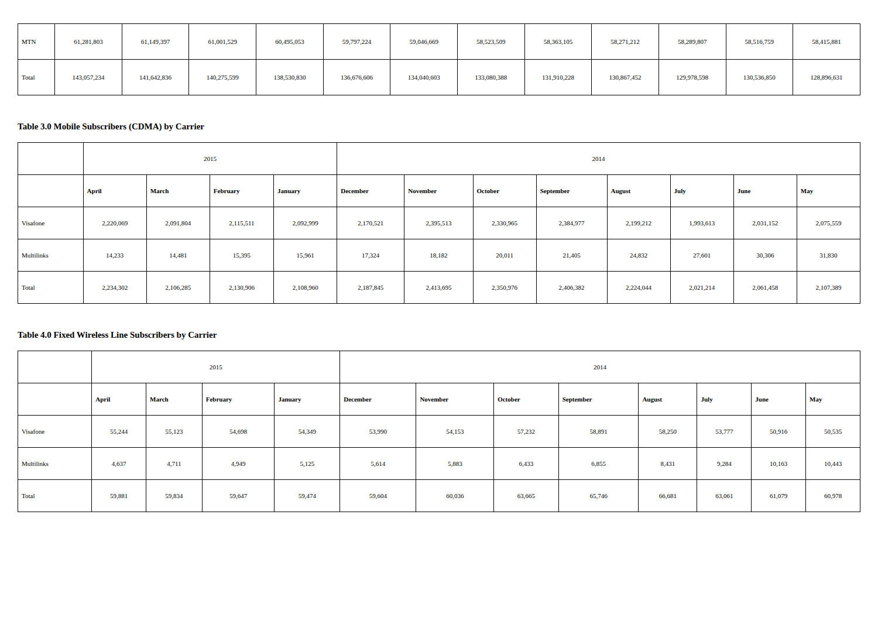| MTN | 61,281,803 | 61,149,397 | 61,001,529 | 60,495,053 | 59,797,224 | 59,046,669 | 58,523,509 | 58,363,105 | 58,271,212 | 58,289,807 | 58,516,759 | 58,415,881 |
| Total | 143,057,234 | 141,642,836 | 140,275,599 | 138,530,830 | 136,676,606 | 134,040,603 | 133,080,388 | 131,910,228 | 130,867,452 | 129,978,598 | 130,536,850 | 128,896,631 |
Table 3.0 Mobile Subscribers (CDMA) by Carrier
| | 2015 | 2014 |
| --- | --- | --- |
| | April | March | February | January | December | November | October | September | August | July | June | May |
| Visafone | 2,220,069 | 2,091,804 | 2,115,511 | 2,092,999 | 2,170,521 | 2,395,513 | 2,330,965 | 2,384,977 | 2,199,212 | 1,993,613 | 2,031,152 | 2,075,559 |
| Multilinks | 14,233 | 14,481 | 15,395 | 15,961 | 17,324 | 18,182 | 20,011 | 21,405 | 24,832 | 27,601 | 30,306 | 31,830 |
| Total | 2,234,302 | 2,106,285 | 2,130,906 | 2,108,960 | 2,187,845 | 2,413,695 | 2,350,976 | 2,406,382 | 2,224,044 | 2,021,214 | 2,061,458 | 2,107,389 |
Table 4.0 Fixed Wireless Line Subscribers by Carrier
| | 2015 | 2014 |
| --- | --- | --- |
| | April | March | February | January | December | November | October | September | August | July | June | May |
| Visafone | 55,244 | 55,123 | 54,698 | 54,349 | 53,990 | 54,153 | 57,232 | 58,891 | 58,250 | 53,777 | 50,916 | 50,535 |
| Multilinks | 4,637 | 4,711 | 4,949 | 5,125 | 5,614 | 5,883 | 6,433 | 6,855 | 8,431 | 9,284 | 10,163 | 10,443 |
| Total | 59,881 | 59,834 | 59,647 | 59,474 | 59,604 | 60,036 | 63,665 | 65,746 | 66,681 | 63,061 | 61,079 | 60,978 |